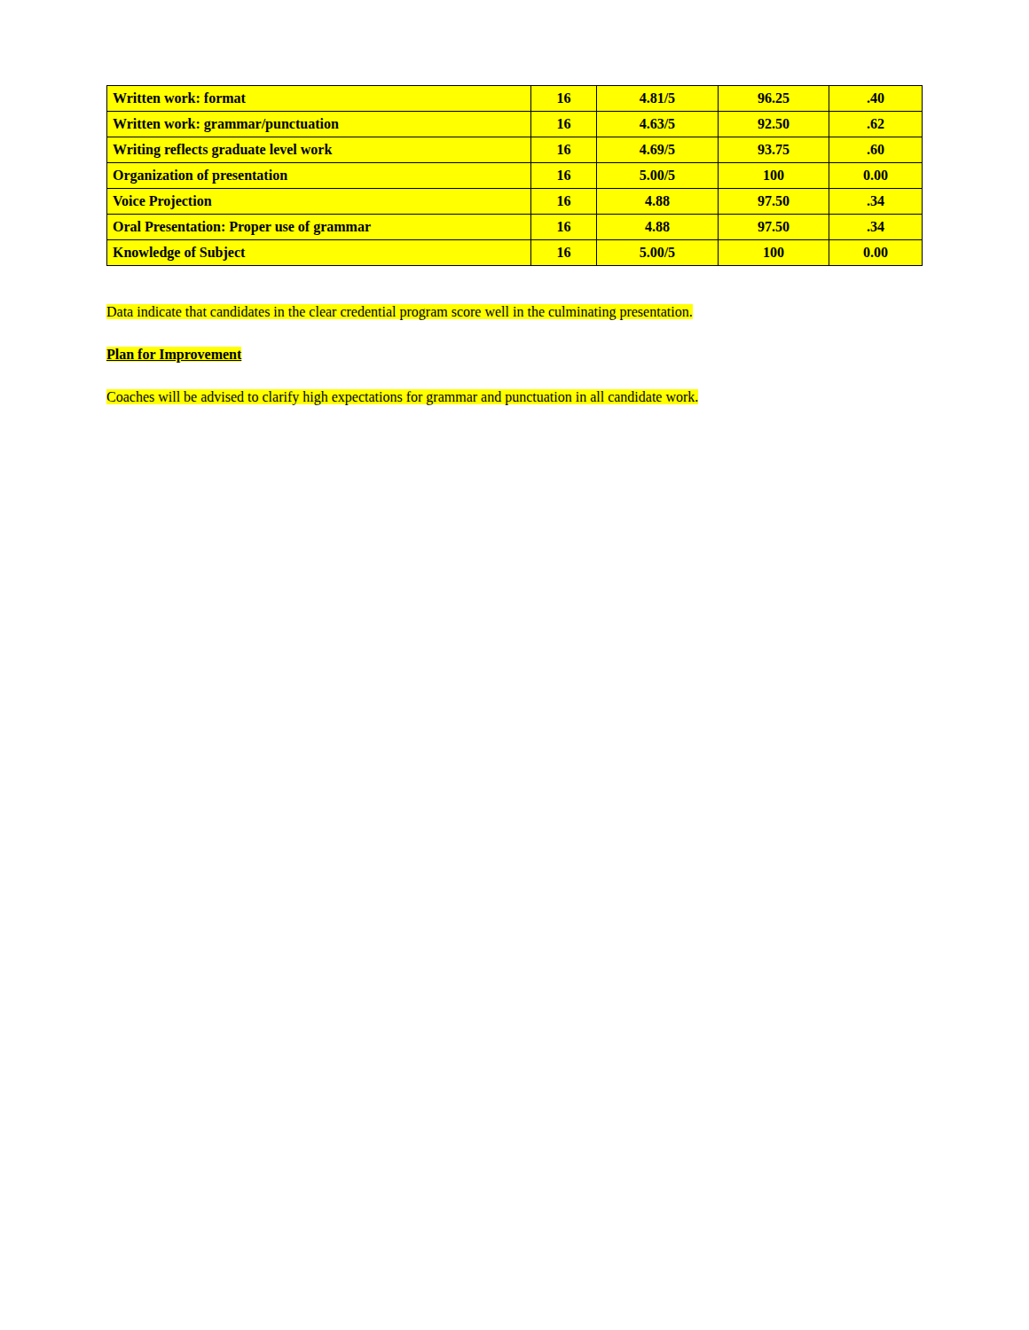| Written work: format | 16 | 4.81/5 | 96.25 | .40 |
| Written work: grammar/punctuation | 16 | 4.63/5 | 92.50 | .62 |
| Writing reflects graduate level work | 16 | 4.69/5 | 93.75 | .60 |
| Organization of presentation | 16 | 5.00/5 | 100 | 0.00 |
| Voice Projection | 16 | 4.88 | 97.50 | .34 |
| Oral Presentation: Proper use of grammar | 16 | 4.88 | 97.50 | .34 |
| Knowledge of Subject | 16 | 5.00/5 | 100 | 0.00 |
Data indicate that candidates in the clear credential program score well in the culminating presentation.
Plan for Improvement
Coaches will be advised to clarify high expectations for grammar and punctuation in all candidate work.